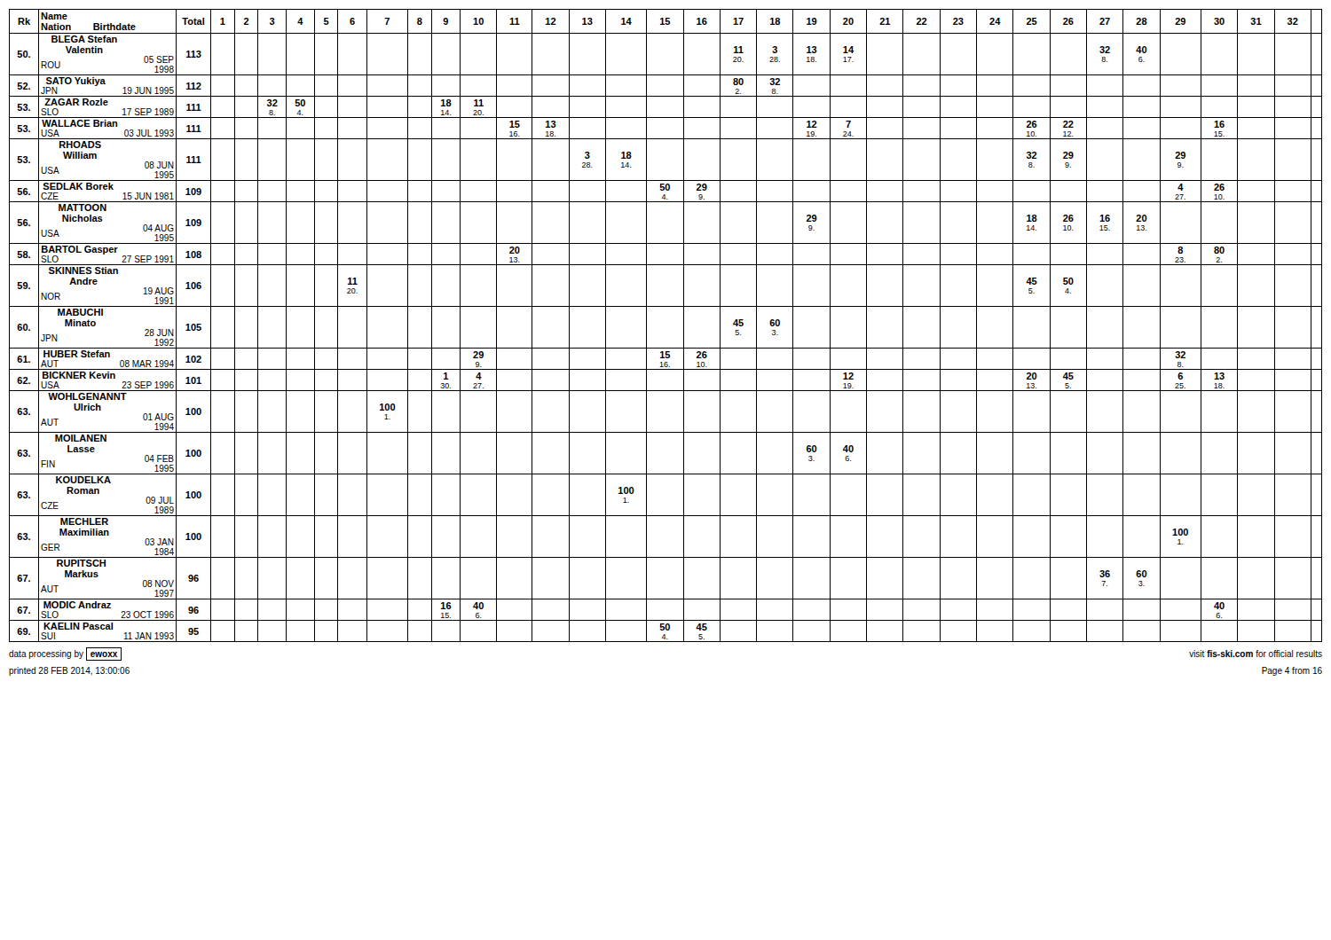| Rk | Name Nation Birthdate | Total | 1 | 2 | 3 | 4 | 5 | 6 | 7 | 8 | 9 | 10 | 11 | 12 | 13 | 14 | 15 | 16 | 17 | 18 | 19 | 20 | 21 | 22 | 23 | 24 | 25 | 26 | 27 | 28 | 29 | 30 | 31 | 32 | |
| --- | --- | --- | --- | --- | --- | --- | --- | --- | --- | --- | --- | --- | --- | --- | --- | --- | --- | --- | --- | --- | --- | --- | --- | --- | --- | --- | --- | --- | --- | --- | --- | --- | --- | --- | --- |
| 50. | / BLEGA Stefan Valentin / / ROU / 05 SEP 1998 / | 113 | | | | | | | | | | | | | | | | | 11 20. | 3 28. | 13 18. | 14 17. | | | | | | | 32 8. | 40 6. | | | | | |
| 52. | / SATO Yukiya / / JPN / 19 JUN 1995 / | 112 | | | | | | | | | | | | | | | | | 80 2. | 32 8. | | | | | | | | | | | | | | | |
| 53. | / ZAGAR Rozle / / SLO / 17 SEP 1989 / | 111 | | | 32 8. | 50 4. | | | | | 18 14. | 11 20. | | | | | | | | | | | | | | | | | | | | | | | |
| 53. | / WALLACE Brian / / USA / 03 JUL 1993 / | 111 | | | | | | | | | | | 15 16. | 13 18. | | | | | | | 12 19. | 7 24. | | | | | 26 10. | 22 12. | | | | 16 15. | | | |
| 53. | / RHOADS William / / USA / 08 JUN 1995 / | 111 | | | | | | | | | | | | | 3 28. | 18 14. | | | | | | | | | | | 32 8. | 29 9. | | | 29 9. | | | | |
| 56. | / SEDLAK Borek / / CZE / 15 JUN 1981 / | 109 | | | | | | | | | | | | | | | 50 4. | 29 9. | | | | | | | | | | | | | 4 27. | 26 10. | | | |
| 56. | / MATTOON Nicholas / / USA / 04 AUG 1995 / | 109 | | | | | | | | | | | | | | | | | | | 29 9. | | | | | | 18 14. | 26 10. | 16 15. | 20 13. | | | | | |
| 58. | / BARTOL Gasper / / SLO / 27 SEP 1991 / | 108 | | | | | | | | | | | 20 13. | | | | | | | | | | | | | | | | | | 8 23. | 80 2. | | | |
| 59. | / SKINNES Stian Andre / / NOR / 19 AUG 1991 / | 106 | | | | | | 11 20. | | | | | | | | | | | | | | | | | | | 45 5. | 50 4. | | | | | | | |
| 60. | / MABUCHI Minato / / JPN / 28 JUN 1992 / | 105 | | | | | | | | | | | | | | | | | 45 5. | 60 3. | | | | | | | | | | | | | | | |
| 61. | / HUBER Stefan / / AUT / 08 MAR 1994 / | 102 | | | | | | | | | | 29 9. | | | | | 15 16. | 26 10. | | | | | | | | | | | | | 32 8. | | | | |
| 62. | / BICKNER Kevin / / USA / 23 SEP 1996 / | 101 | | | | | | | | | 1 30. | 4 27. | | | | | | | | | | 12 19. | | | | | 20 13. | 45 5. | | | 6 25. | 13 18. | | | |
| 63. | / WOHLGENANNT Ulrich / / AUT / 01 AUG 1994 / | 100 | | | | | | | 100 1. | | | | | | | | | | | | | | | | | | | | | | | | | | |
| 63. | / MOILANEN Lasse / / FIN / 04 FEB 1995 / | 100 | | | | | | | | | | | | | | | | | | | 60 3. | 40 6. | | | | | | | | | | | | | |
| 63. | / KOUDELKA Roman / / CZE / 09 JUL 1989 / | 100 | | | | | | | | | | | | | | 100 1. | | | | | | | | | | | | | | | | | | | |
| 63. | / MECHLER Maximilian / / GER / 03 JAN 1984 / | 100 | | | | | | | | | | | | | | | | | | | | | | | | | | | | | 100 1. | | | | |
| 67. | / RUPITSCH Markus / / AUT / 08 NOV 1997 / | 96 | | | | | | | | | | | | | | | | | | | | | | | | | | | 36 7. | 60 3. | | | | | |
| 67. | / MODIC Andraz / / SLO / 23 OCT 1996 / | 96 | | | | | | | | | 16 15. | 40 6. | | | | | | | | | | | | | | | | | | | | 40 6. | | | |
| 69. | / KAELIN Pascal / / SUI / 11 JAN 1993 / | 95 | | | | | | | | | | | | | | | 50 4. | 45 5. | | | | | | | | | | | | | | | | | |
data processing by ewoxx
visit fis-ski.com for official results
printed 28 FEB 2014, 13:00:06
Page 4 from 16